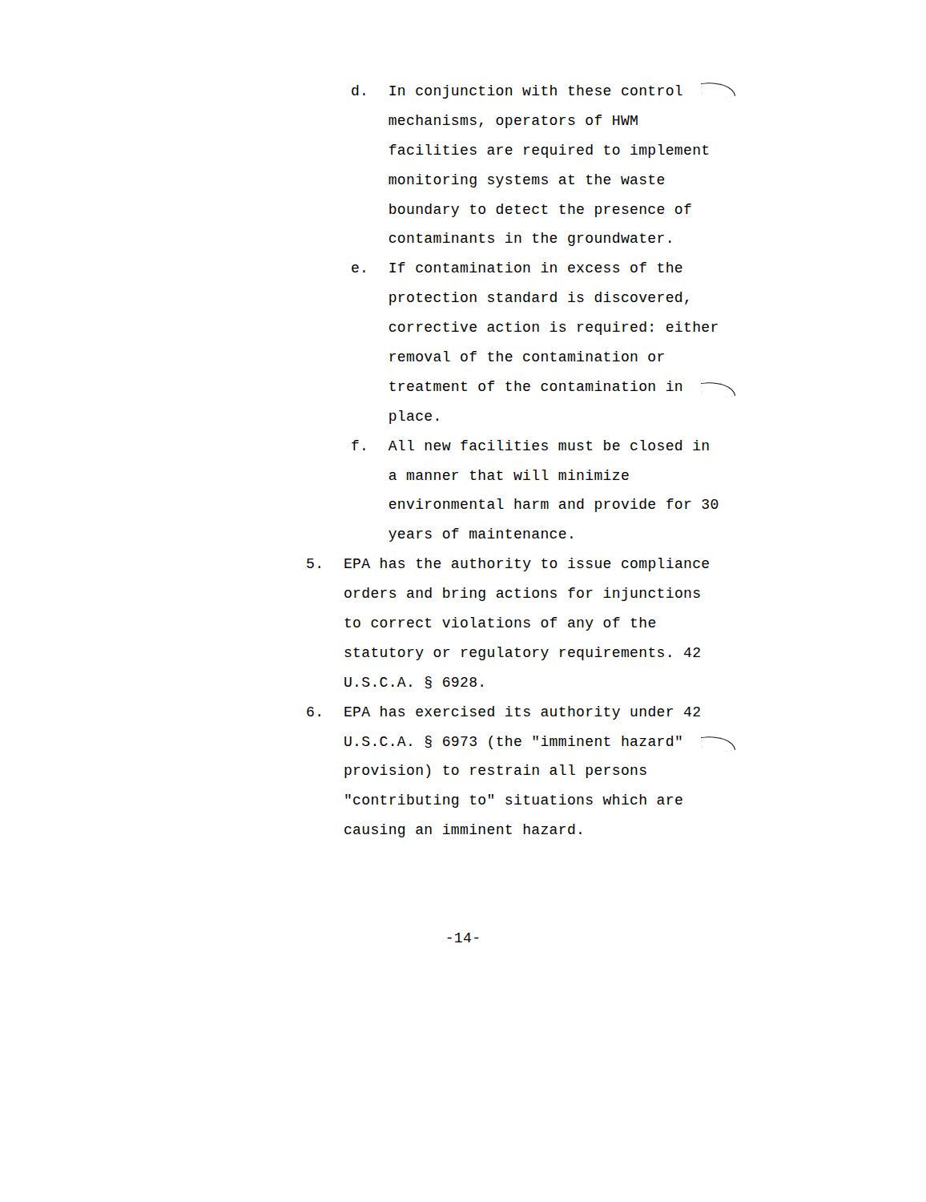d.
In conjunction with these control mechanisms, operators of HWM facilities are required to implement monitoring systems at the waste boundary to detect the presence of contaminants in the groundwater.
e.
If contamination in excess of the protection standard is discovered, corrective action is required: either removal of the contamination or treatment of the contamination in place.
f.
All new facilities must be closed in a manner that will minimize environmental harm and provide for 30 years of maintenance.
5.
EPA has the authority to issue compliance orders and bring actions for injunctions to correct violations of any of the statutory or regulatory requirements. 42 U.S.C.A. § 6928.
6.
EPA has exercised its authority under 42 U.S.C.A. § 6973 (the "imminent hazard" provision) to restrain all persons "contributing to" situations which are causing an imminent hazard.
-14-